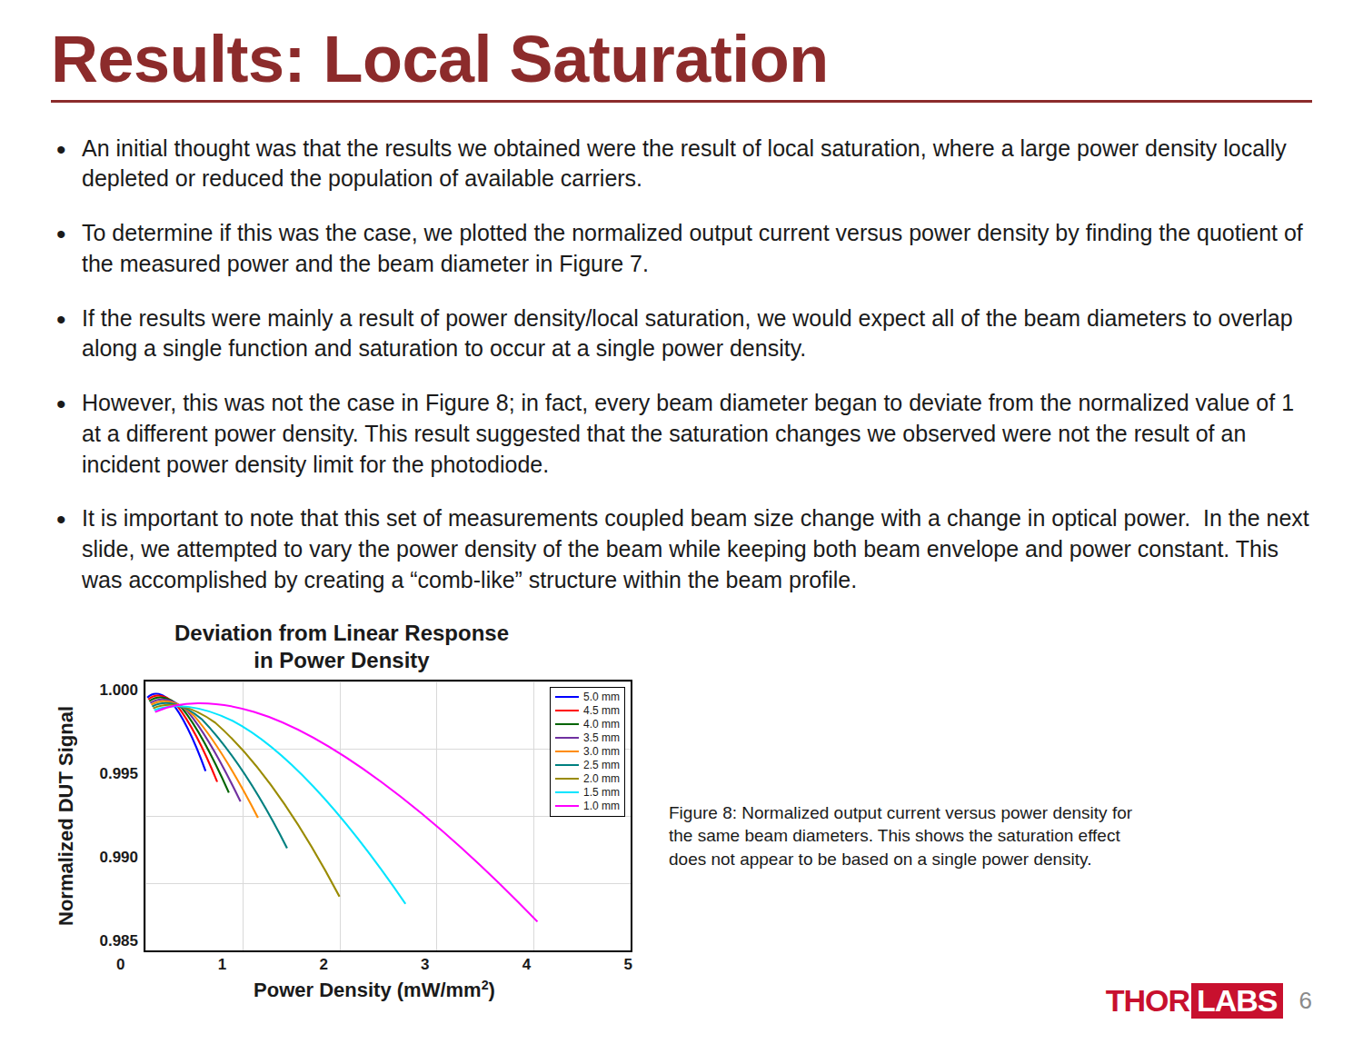Results: Local Saturation
An initial thought was that the results we obtained were the result of local saturation, where a large power density locally depleted or reduced the population of available carriers.
To determine if this was the case, we plotted the normalized output current versus power density by finding the quotient of the measured power and the beam diameter in Figure 7.
If the results were mainly a result of power density/local saturation, we would expect all of the beam diameters to overlap along a single function and saturation to occur at a single power density.
However, this was not the case in Figure 8; in fact, every beam diameter began to deviate from the normalized value of 1 at a different power density. This result suggested that the saturation changes we observed were not the result of an incident power density limit for the photodiode.
It is important to note that this set of measurements coupled beam size change with a change in optical power. In the next slide, we attempted to vary the power density of the beam while keeping both beam envelope and power constant. This was accomplished by creating a “comb-like” structure within the beam profile.
Deviation from Linear Response
in Power Density
Normalized DUT Signal
1.000
0.995
0.990
0.985
5.0 mm
4.5 mm
4.0 mm
3.5 mm
3.0 mm
2.5 mm
2.0 mm
1.5 mm
1.0 mm
0
1
2
3
4
5
Power Density (mW/mm2)
Figure 8: Normalized output current versus power density for the same beam diameters. This shows the saturation effect does not appear to be based on a single power density.
THORLABS
6